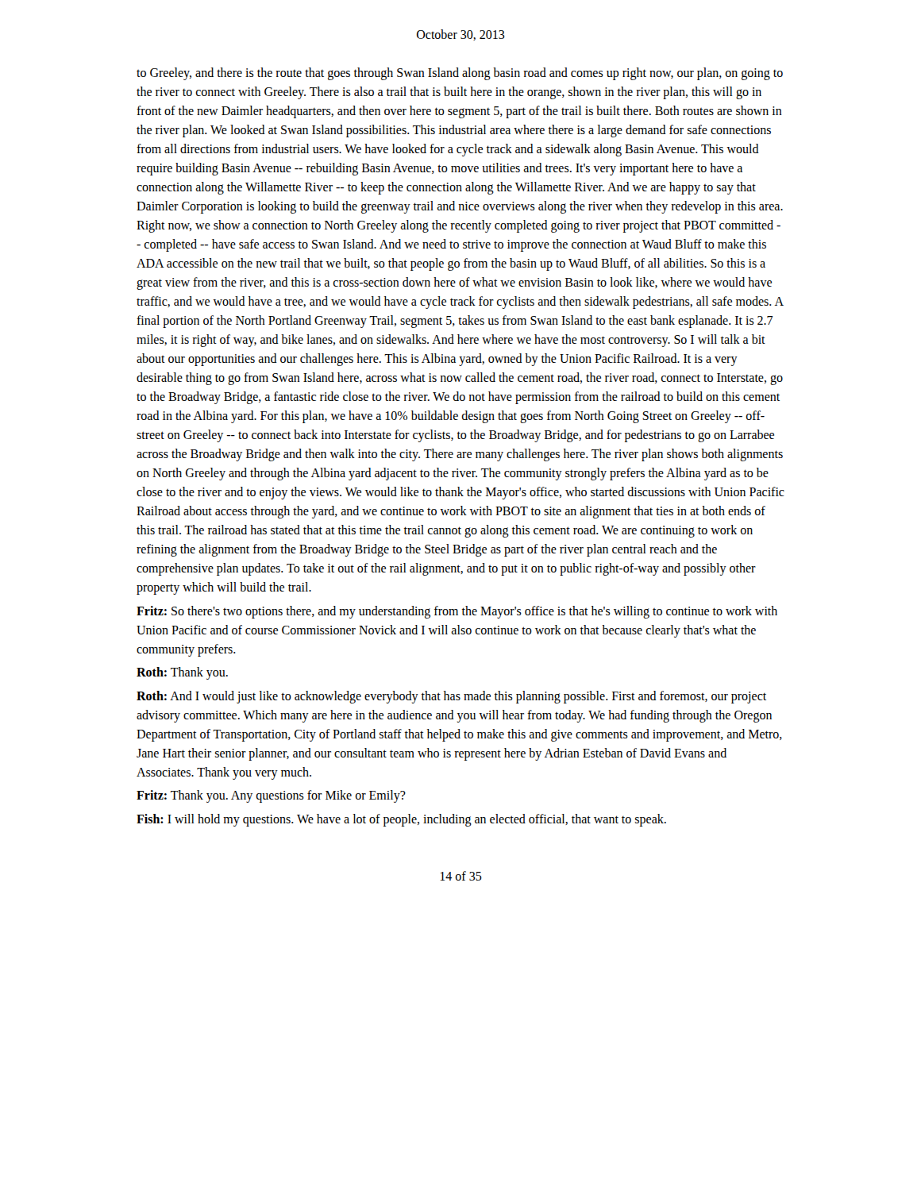October 30, 2013
to Greeley, and there is the route that goes through Swan Island along basin road and comes up right now, our plan, on going to the river to connect with Greeley. There is also a trail that is built here in the orange, shown in the river plan, this will go in front of the new Daimler headquarters, and then over here to segment 5, part of the trail is built there. Both routes are shown in the river plan. We looked at Swan Island possibilities. This industrial area where there is a large demand for safe connections from all directions from industrial users. We have looked for a cycle track and a sidewalk along Basin Avenue. This would require building Basin Avenue -- rebuilding Basin Avenue, to move utilities and trees. It's very important here to have a connection along the Willamette River -- to keep the connection along the Willamette River. And we are happy to say that Daimler Corporation is looking to build the greenway trail and nice overviews along the river when they redevelop in this area. Right now, we show a connection to North Greeley along the recently completed going to river project that PBOT committed -- completed -- have safe access to Swan Island. And we need to strive to improve the connection at Waud Bluff to make this ADA accessible on the new trail that we built, so that people go from the basin up to Waud Bluff, of all abilities. So this is a great view from the river, and this is a cross-section down here of what we envision Basin to look like, where we would have traffic, and we would have a tree, and we would have a cycle track for cyclists and then sidewalk pedestrians, all safe modes. A final portion of the North Portland Greenway Trail, segment 5, takes us from Swan Island to the east bank esplanade. It is 2.7 miles, it is right of way, and bike lanes, and on sidewalks. And here where we have the most controversy. So I will talk a bit about our opportunities and our challenges here. This is Albina yard, owned by the Union Pacific Railroad. It is a very desirable thing to go from Swan Island here, across what is now called the cement road, the river road, connect to Interstate, go to the Broadway Bridge, a fantastic ride close to the river. We do not have permission from the railroad to build on this cement road in the Albina yard. For this plan, we have a 10% buildable design that goes from North Going Street on Greeley -- off-street on Greeley -- to connect back into Interstate for cyclists, to the Broadway Bridge, and for pedestrians to go on Larrabee across the Broadway Bridge and then walk into the city. There are many challenges here. The river plan shows both alignments on North Greeley and through the Albina yard adjacent to the river. The community strongly prefers the Albina yard as to be close to the river and to enjoy the views. We would like to thank the Mayor's office, who started discussions with Union Pacific Railroad about access through the yard, and we continue to work with PBOT to site an alignment that ties in at both ends of this trail. The railroad has stated that at this time the trail cannot go along this cement road. We are continuing to work on refining the alignment from the Broadway Bridge to the Steel Bridge as part of the river plan central reach and the comprehensive plan updates. To take it out of the rail alignment, and to put it on to public right-of-way and possibly other property which will build the trail.
Fritz: So there's two options there, and my understanding from the Mayor's office is that he's willing to continue to work with Union Pacific and of course Commissioner Novick and I will also continue to work on that because clearly that's what the community prefers.
Roth: Thank you.
Roth: And I would just like to acknowledge everybody that has made this planning possible. First and foremost, our project advisory committee. Which many are here in the audience and you will hear from today. We had funding through the Oregon Department of Transportation, City of Portland staff that helped to make this and give comments and improvement, and Metro, Jane Hart their senior planner, and our consultant team who is represent here by Adrian Esteban of David Evans and Associates. Thank you very much.
Fritz: Thank you. Any questions for Mike or Emily?
Fish: I will hold my questions. We have a lot of people, including an elected official, that want to speak.
14 of 35